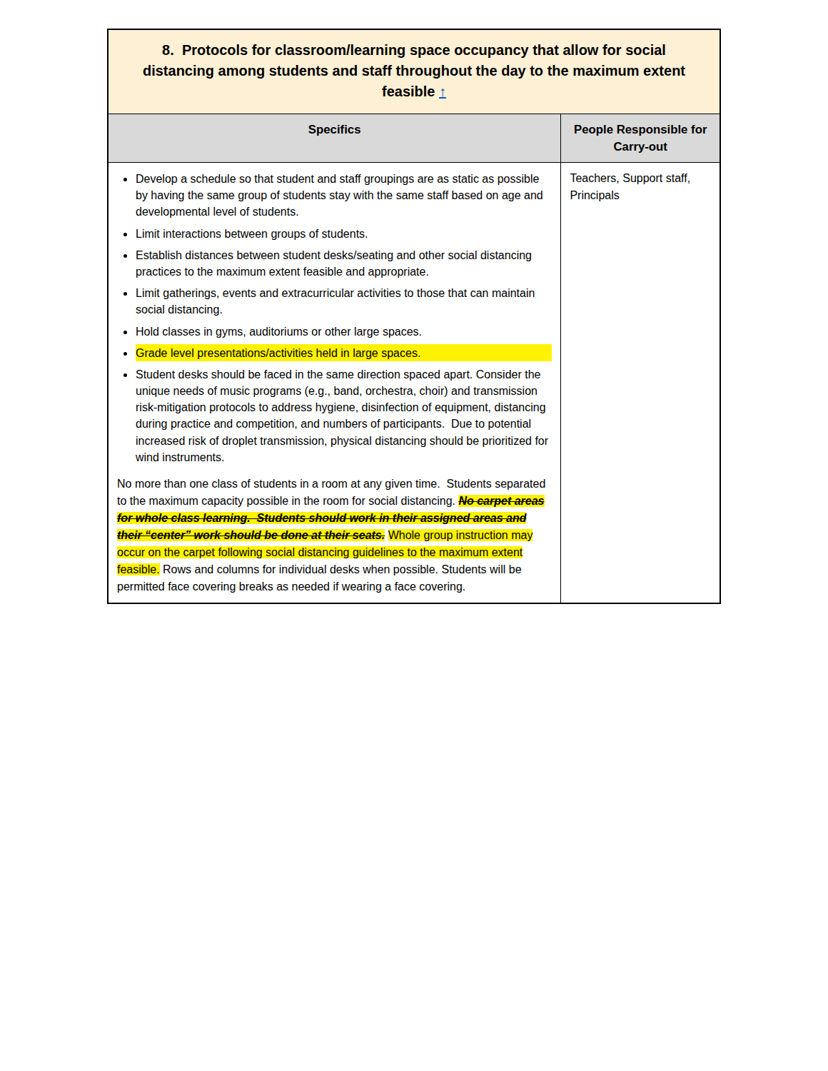| 8. Protocols for classroom/learning space occupancy that allow for social distancing among students and staff throughout the day to the maximum extent feasible ↑ |
| Specifics | People Responsible for Carry-out |
| Develop a schedule so that student and staff groupings are as static as possible by having the same group of students stay with the same staff based on age and developmental level of students. Limit interactions between groups of students. Establish distances between student desks/seating and other social distancing practices to the maximum extent feasible and appropriate. Limit gatherings, events and extracurricular activities to those that can maintain social distancing. Hold classes in gyms, auditoriums or other large spaces. Grade level presentations/activities held in large spaces. Student desks should be faced in the same direction spaced apart. Consider the unique needs of music programs (e.g., band, orchestra, choir) and transmission risk-mitigation protocols to address hygiene, disinfection of equipment, distancing during practice and competition, and numbers of participants. Due to potential increased risk of droplet transmission, physical distancing should be prioritized for wind instruments. No more than one class of students in a room at any given time. Students separated to the maximum capacity possible in the room for social distancing. No carpet areas for whole class learning. Students should work in their assigned areas and their “center” work should be done at their seats. Whole group instruction may occur on the carpet following social distancing guidelines to the maximum extent feasible. Rows and columns for individual desks when possible. Students will be permitted face covering breaks as needed if wearing a face covering. | Teachers, Support staff, Principals |